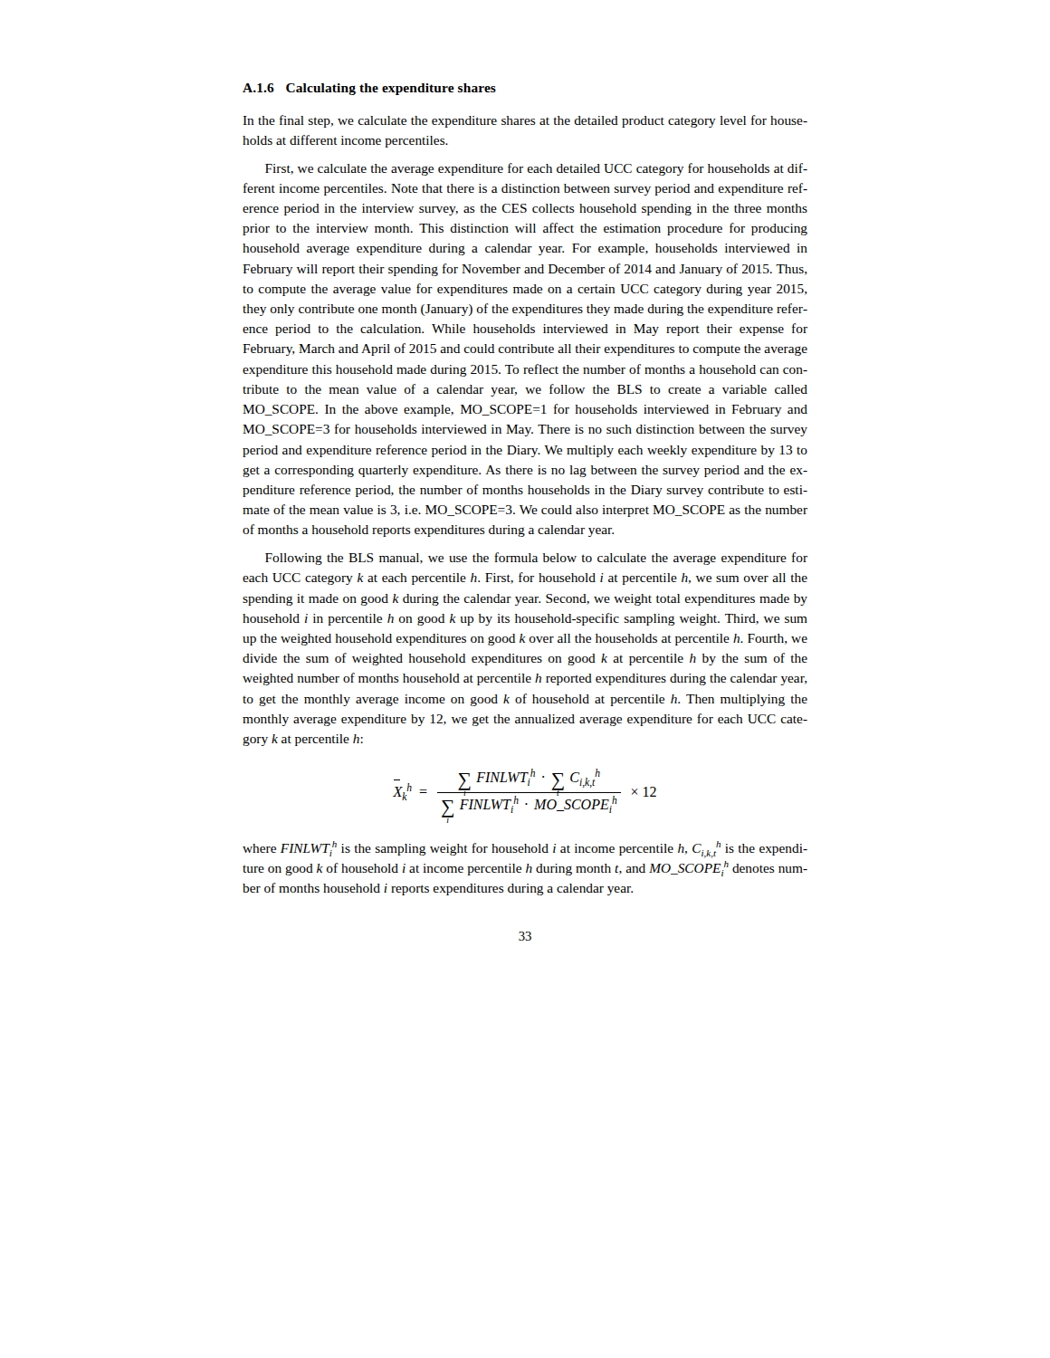A.1.6 Calculating the expenditure shares
In the final step, we calculate the expenditure shares at the detailed product category level for households at different income percentiles.
First, we calculate the average expenditure for each detailed UCC category for households at different income percentiles. Note that there is a distinction between survey period and expenditure reference period in the interview survey, as the CES collects household spending in the three months prior to the interview month. This distinction will affect the estimation procedure for producing household average expenditure during a calendar year. For example, households interviewed in February will report their spending for November and December of 2014 and January of 2015. Thus, to compute the average value for expenditures made on a certain UCC category during year 2015, they only contribute one month (January) of the expenditures they made during the expenditure reference period to the calculation. While households interviewed in May report their expense for February, March and April of 2015 and could contribute all their expenditures to compute the average expenditure this household made during 2015. To reflect the number of months a household can contribute to the mean value of a calendar year, we follow the BLS to create a variable called MO_SCOPE. In the above example, MO_SCOPE=1 for households interviewed in February and MO_SCOPE=3 for households interviewed in May. There is no such distinction between the survey period and expenditure reference period in the Diary. We multiply each weekly expenditure by 13 to get a corresponding quarterly expenditure. As there is no lag between the survey period and the expenditure reference period, the number of months households in the Diary survey contribute to estimate of the mean value is 3, i.e. MO_SCOPE=3. We could also interpret MO_SCOPE as the number of months a household reports expenditures during a calendar year.
Following the BLS manual, we use the formula below to calculate the average expenditure for each UCC category k at each percentile h. First, for household i at percentile h, we sum over all the spending it made on good k during the calendar year. Second, we weight total expenditures made by household i in percentile h on good k up by its household-specific sampling weight. Third, we sum up the weighted household expenditures on good k over all the households at percentile h. Fourth, we divide the sum of weighted household expenditures on good k at percentile h by the sum of the weighted number of months household at percentile h reported expenditures during the calendar year, to get the monthly average income on good k of household at percentile h. Then multiplying the monthly average expenditure by 12, we get the annualized average expenditure for each UCC category k at percentile h:
Xkh = ∑i FINLWTih · ∑t Ci,k,th ∑i FINLWTih · MO_SCOPEih × 12
where FINLWTih is the sampling weight for household i at income percentile h, Ci,k,th is the expenditure on good k of household i at income percentile h during month t, and MO_SCOPEih denotes number of months household i reports expenditures during a calendar year.
33